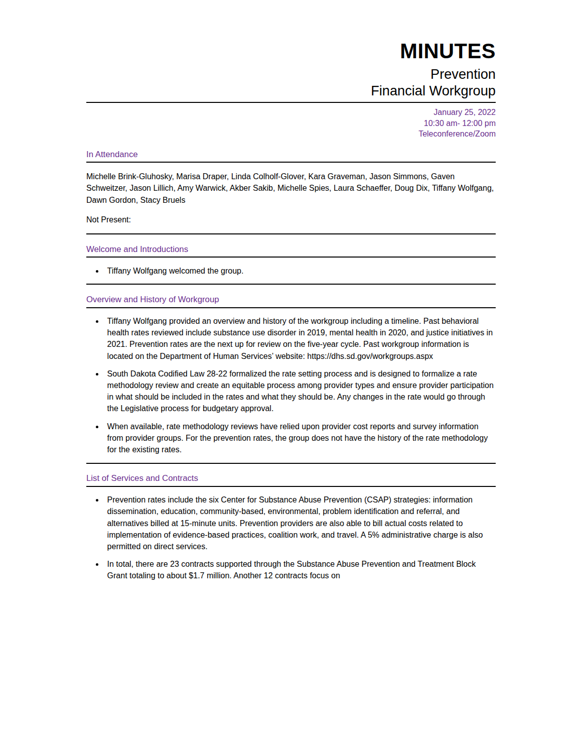MINUTES
Prevention
Financial Workgroup
January 25, 2022
10:30 am- 12:00 pm
Teleconference/Zoom
In Attendance
Michelle Brink-Gluhosky, Marisa Draper, Linda Colholf-Glover, Kara Graveman, Jason Simmons, Gaven Schweitzer, Jason Lillich, Amy Warwick, Akber Sakib, Michelle Spies, Laura Schaeffer, Doug Dix, Tiffany Wolfgang, Dawn Gordon, Stacy Bruels
Not Present:
Welcome and Introductions
Tiffany Wolfgang welcomed the group.
Overview and History of Workgroup
Tiffany Wolfgang provided an overview and history of the workgroup including a timeline. Past behavioral health rates reviewed include substance use disorder in 2019, mental health in 2020, and justice initiatives in 2021. Prevention rates are the next up for review on the five-year cycle. Past workgroup information is located on the Department of Human Services’ website: https://dhs.sd.gov/workgroups.aspx
South Dakota Codified Law 28-22 formalized the rate setting process and is designed to formalize a rate methodology review and create an equitable process among provider types and ensure provider participation in what should be included in the rates and what they should be. Any changes in the rate would go through the Legislative process for budgetary approval.
When available, rate methodology reviews have relied upon provider cost reports and survey information from provider groups. For the prevention rates, the group does not have the history of the rate methodology for the existing rates.
List of Services and Contracts
Prevention rates include the six Center for Substance Abuse Prevention (CSAP) strategies: information dissemination, education, community-based, environmental, problem identification and referral, and alternatives billed at 15-minute units. Prevention providers are also able to bill actual costs related to implementation of evidence-based practices, coalition work, and travel. A 5% administrative charge is also permitted on direct services.
In total, there are 23 contracts supported through the Substance Abuse Prevention and Treatment Block Grant totaling to about $1.7 million. Another 12 contracts focus on